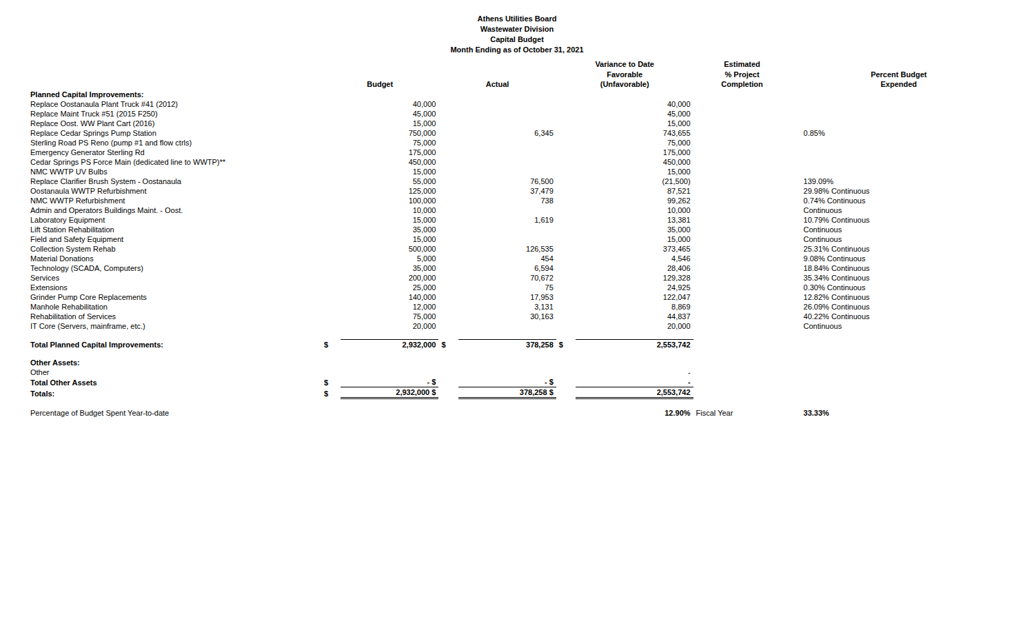Athens Utilities Board
Wastewater Division
Capital Budget
Month Ending as of October 31, 2021
| | Budget | Actual | Variance to Date Favorable (Unfavorable) | Estimated % Project Completion | Percent Budget Expended |
| --- | --- | --- | --- | --- | --- |
| Planned Capital Improvements: |
| Replace Oostanaula Plant Truck #41 (2012) | | 40,000 | | | | 40,000 | | |
| Replace Maint Truck #51 (2015 F250) | | 45,000 | | | | 45,000 | | |
| Replace Oost. WW Plant Cart (2016) | | 15,000 | | | | 15,000 | | |
| Replace Cedar Springs Pump Station | | 750,000 | | 6,345 | | 743,655 | | 0.85% |
| Sterling Road PS Reno (pump #1 and flow ctrls) | | 75,000 | | | | 75,000 | | |
| Emergency Generator Sterling Rd | | 175,000 | | | | 175,000 | | |
| Cedar Springs PS Force Main (dedicated line to WWTP)** | | 450,000 | | | | 450,000 | | |
| NMC WWTP UV Bulbs | | 15,000 | | | | 15,000 | | |
| Replace Clarifier Brush System - Oostanaula | | 55,000 | | 76,500 | | (21,500) | | 139.09% |
| Oostanaula WWTP Refurbishment | | 125,000 | | 37,479 | | 87,521 | | 29.98% Continuous |
| NMC WWTP Refurbishment | | 100,000 | | 738 | | 99,262 | | 0.74% Continuous |
| Admin and Operators Buildings Maint. - Oost. | | 10,000 | | | | 10,000 | | Continuous |
| Laboratory Equipment | | 15,000 | | 1,619 | | 13,381 | | 10.79% Continuous |
| Lift Station Rehabilitation | | 35,000 | | | | 35,000 | | Continuous |
| Field and Safety Equipment | | 15,000 | | | | 15,000 | | Continuous |
| Collection System Rehab | | 500,000 | | 126,535 | | 373,465 | | 25.31% Continuous |
| Material Donations | | 5,000 | | 454 | | 4,546 | | 9.08% Continuous |
| Technology (SCADA, Computers) | | 35,000 | | 6,594 | | 28,406 | | 18.84% Continuous |
| Services | | 200,000 | | 70,672 | | 129,328 | | 35.34% Continuous |
| Extensions | | 25,000 | | 75 | | 24,925 | | 0.30% Continuous |
| Grinder Pump Core Replacements | | 140,000 | | 17,953 | | 122,047 | | 12.82% Continuous |
| Manhole Rehabilitation | | 12,000 | | 3,131 | | 8,869 | | 26.09% Continuous |
| Rehabilitation of Services | | 75,000 | | 30,163 | | 44,837 | | 40.22% Continuous |
| IT Core (Servers, mainframe, etc.) | | 20,000 | | | | 20,000 | | Continuous |
| Total Planned Capital Improvements: | $ | 2,932,000 | $ | 378,258 | $ | 2,553,742 | | |
| Other Assets: | |
| Other | | | | | | - | | |
| Total Other Assets | $ | - $ | | - $ | | - | | |
| Totals: | $ | 2,932,000 $ | | 378,258 $ | | 2,553,742 | | |
| Percentage of Budget Spent Year-to-date | | | | | | 12.90% | Fiscal Year | 33.33% |